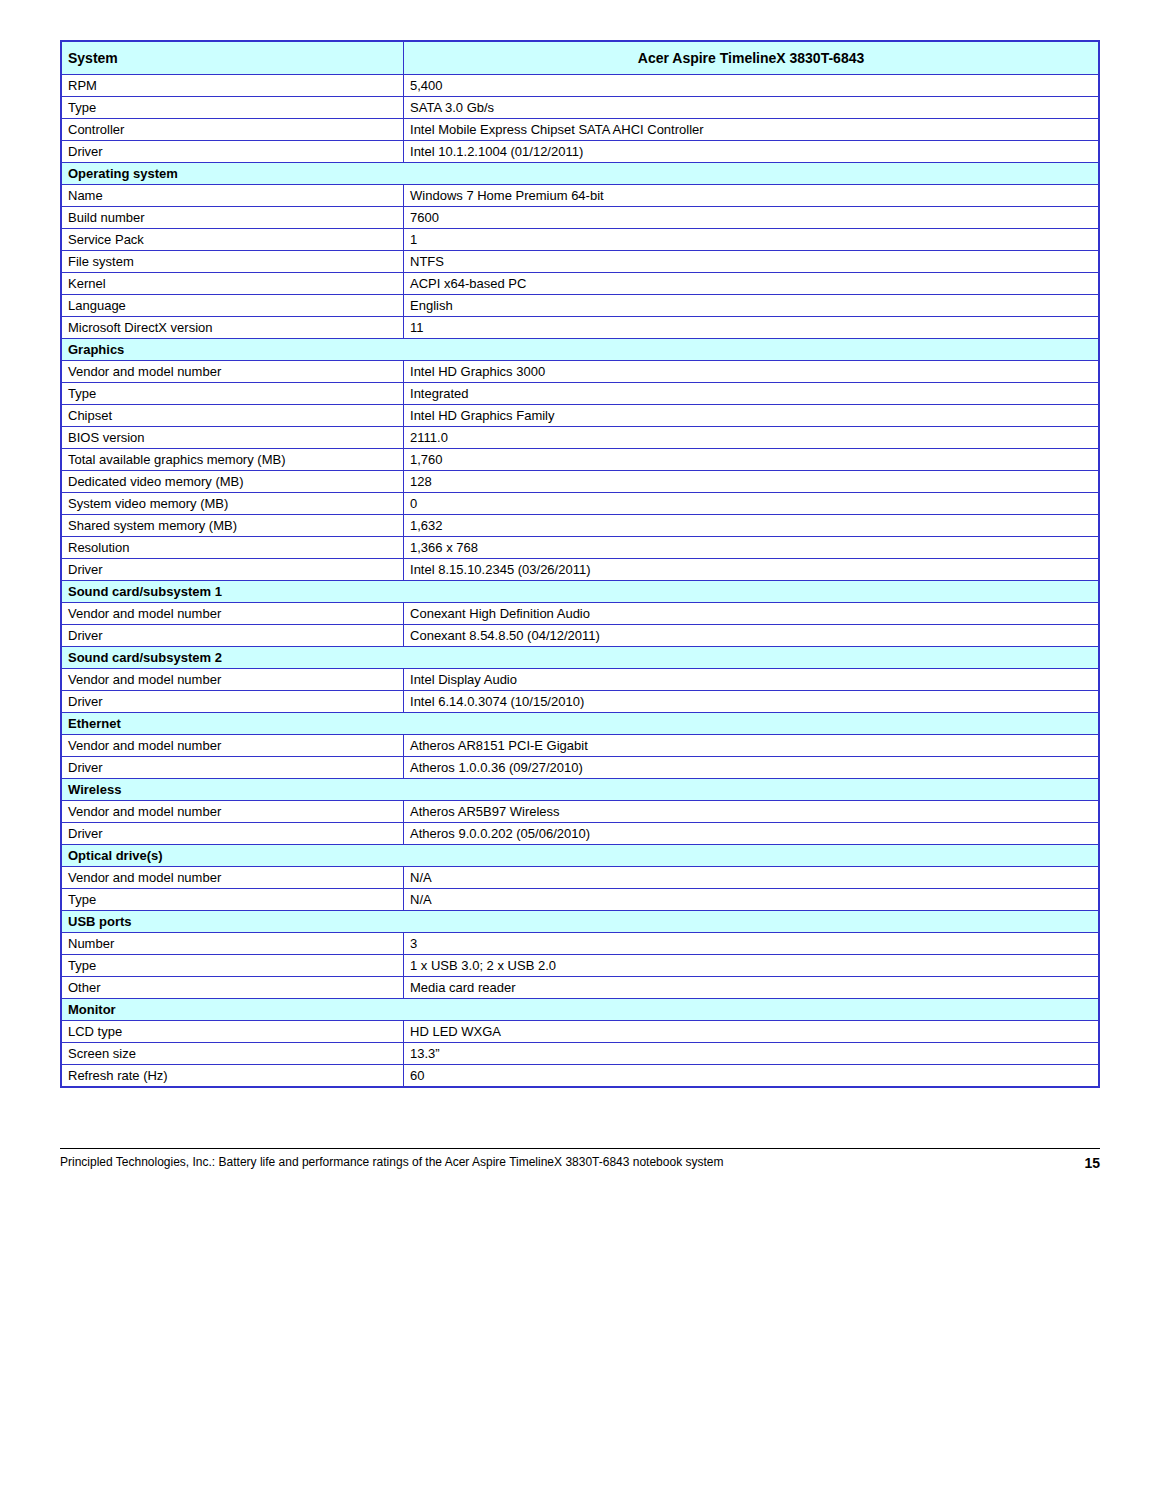| System | Acer Aspire TimelineX 3830T-6843 |
| --- | --- |
| RPM | 5,400 |
| Type | SATA 3.0 Gb/s |
| Controller | Intel Mobile Express Chipset SATA AHCI Controller |
| Driver | Intel 10.1.2.1004 (01/12/2011) |
| Operating system |
| Name | Windows 7 Home Premium 64-bit |
| Build number | 7600 |
| Service Pack | 1 |
| File system | NTFS |
| Kernel | ACPI x64-based PC |
| Language | English |
| Microsoft DirectX version | 11 |
| Graphics |
| Vendor and model number | Intel HD Graphics 3000 |
| Type | Integrated |
| Chipset | Intel HD Graphics Family |
| BIOS version | 2111.0 |
| Total available graphics memory (MB) | 1,760 |
| Dedicated video memory (MB) | 128 |
| System video memory (MB) | 0 |
| Shared system memory (MB) | 1,632 |
| Resolution | 1,366 x 768 |
| Driver | Intel 8.15.10.2345 (03/26/2011) |
| Sound card/subsystem 1 |
| Vendor and model number | Conexant High Definition Audio |
| Driver | Conexant 8.54.8.50 (04/12/2011) |
| Sound card/subsystem 2 |
| Vendor and model number | Intel Display Audio |
| Driver | Intel 6.14.0.3074 (10/15/2010) |
| Ethernet |
| Vendor and model number | Atheros AR8151 PCI-E Gigabit |
| Driver | Atheros 1.0.0.36 (09/27/2010) |
| Wireless |
| Vendor and model number | Atheros AR5B97 Wireless |
| Driver | Atheros 9.0.0.202 (05/06/2010) |
| Optical drive(s) |
| Vendor and model number | N/A |
| Type | N/A |
| USB ports |
| Number | 3 |
| Type | 1 x USB 3.0; 2 x USB 2.0 |
| Other | Media card reader |
| Monitor |
| LCD type | HD LED WXGA |
| Screen size | 13.3” |
| Refresh rate (Hz) | 60 |
Principled Technologies, Inc.: Battery life and performance ratings of the Acer Aspire TimelineX 3830T-6843 notebook system
15